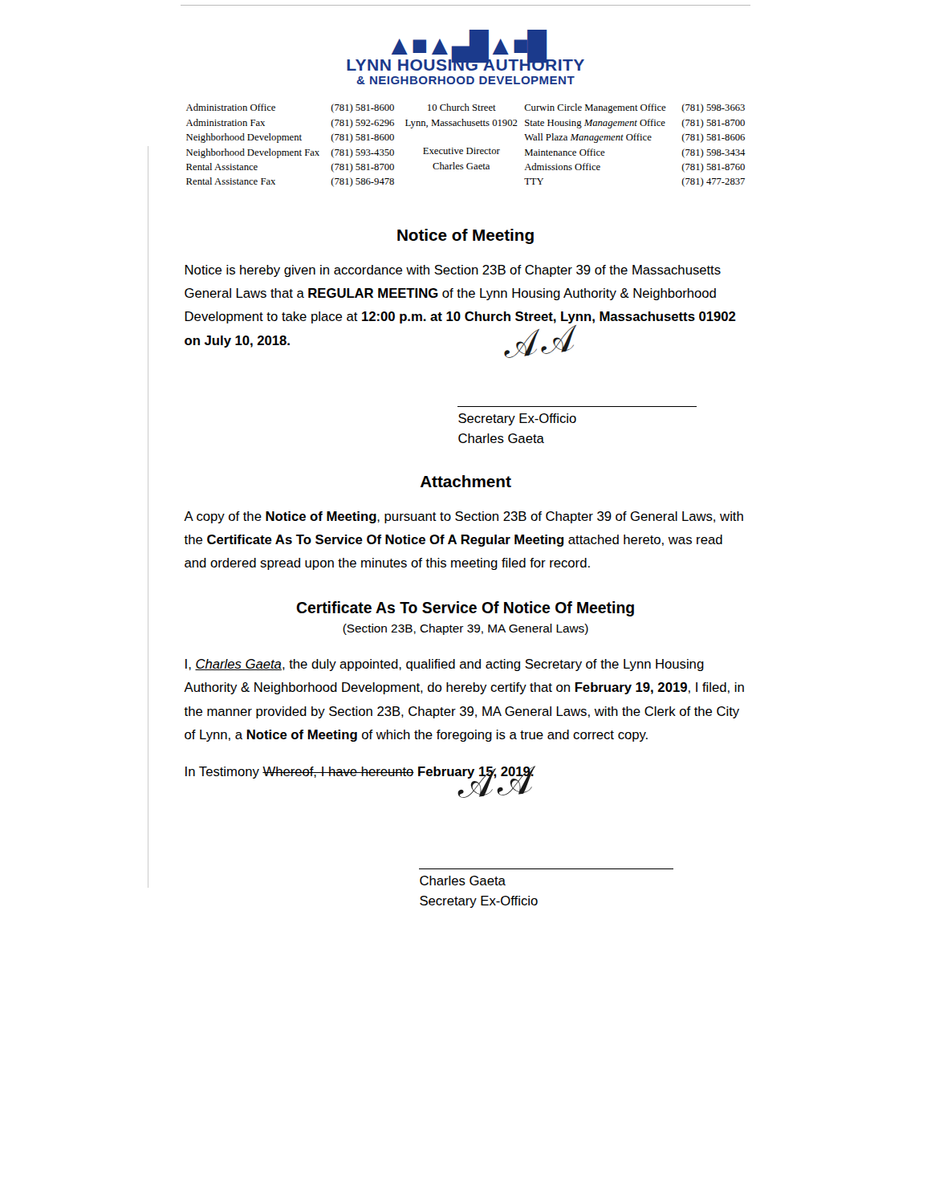▲■▲▄█▲■█
LYNN HOUSING AUTHORITY
& NEIGHBORHOOD DEVELOPMENT
| Administration Office | (781) 581-8600 | 10 Church Street Lynn, Massachusetts 01902 Executive Director Charles Gaeta | Curwin Circle Management Office | (781) 598-3663 |
| Administration Fax | (781) 592-6296 | State Housing Management Office | (781) 581-8700 |
| Neighborhood Development | (781) 581-8600 | Wall Plaza Management Office | (781) 581-8606 |
| Neighborhood Development Fax | (781) 593-4350 | Maintenance Office | (781) 598-3434 |
| Rental Assistance | (781) 581-8700 | Admissions Office | (781) 581-8760 |
| Rental Assistance Fax | (781) 586-9478 | TTY | (781) 477-2837 |
Notice of Meeting
Notice is hereby given in accordance with Section 23B of Chapter 39 of the Massachusetts General Laws that a REGULAR MEETING of the Lynn Housing Authority & Neighborhood Development to take place at 12:00 p.m. at 10 Church Street, Lynn, Massachusetts 01902 on July 10, 2018.
 𝒜 𝒜 
Secretary Ex-Officio
Charles Gaeta
Attachment
A copy of the Notice of Meeting, pursuant to Section 23B of Chapter 39 of General Laws, with the Certificate As To Service Of Notice Of A Regular Meeting attached hereto, was read and ordered spread upon the minutes of this meeting filed for record.
Certificate As To Service Of Notice Of Meeting
(Section 23B, Chapter 39, MA General Laws)
I, Charles Gaeta, the duly appointed, qualified and acting Secretary of the Lynn Housing Authority & Neighborhood Development, do hereby certify that on February 19, 2019, I filed, in the manner provided by Section 23B, Chapter 39, MA General Laws, with the Clerk of the City of Lynn, a Notice of Meeting of which the foregoing is a true and correct copy.
In Testimony Whereof, I have hereunto February 15, 2019.
 𝒜 𝒜 
Charles Gaeta
Secretary Ex-Officio